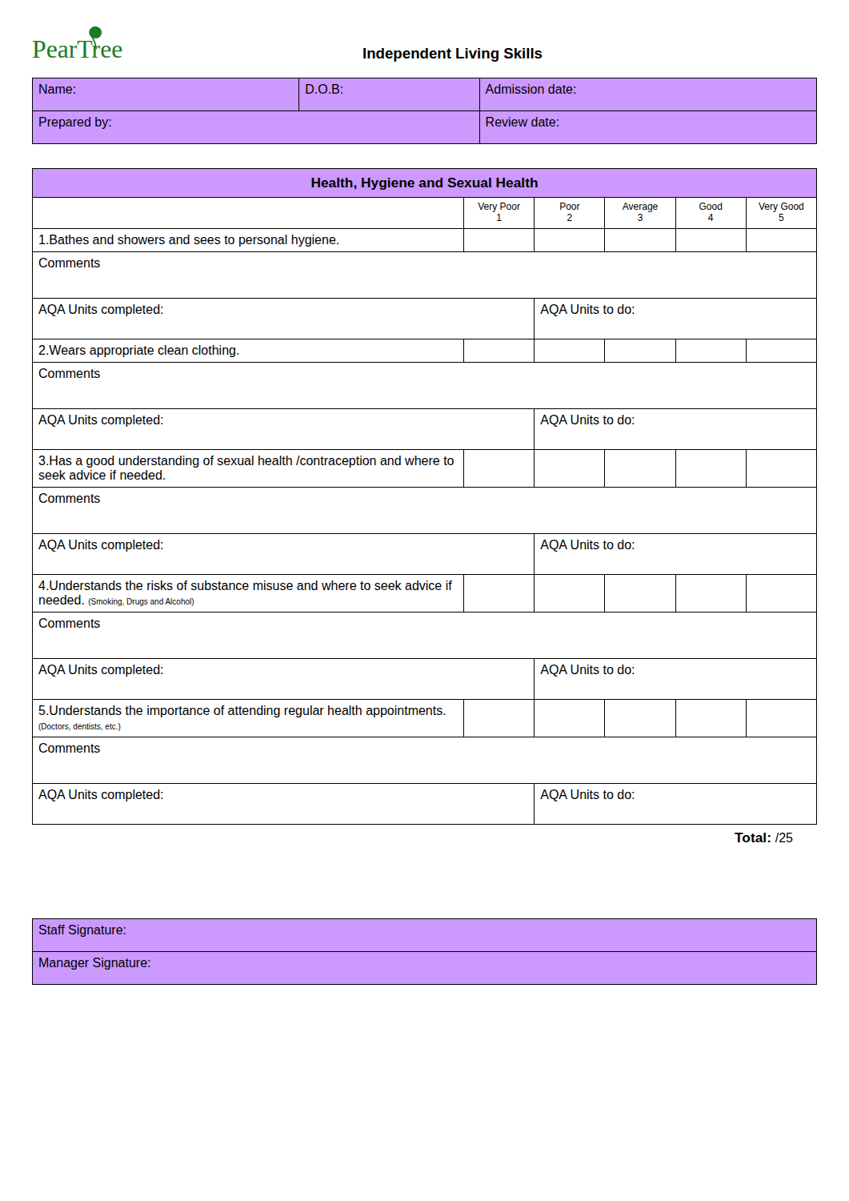PearTree
Independent Living Skills
| Name: | D.O.B: | Admission date: |
| Prepared by: | Review date: |
| Health, Hygiene and Sexual Health |
| | Very Poor 1 | Poor 2 | Average 3 | Good 4 | Very Good 5 |
| 1.Bathes and showers and sees to personal hygiene. | | | | | |
| Comments |
| AQA Units completed: | AQA Units to do: |
| 2.Wears appropriate clean clothing. | | | | | |
| Comments |
| AQA Units completed: | AQA Units to do: |
| 3.Has a good understanding of sexual health /contraception and where to seek advice if needed. | | | | | |
| Comments |
| AQA Units completed: | AQA Units to do: |
| 4.Understands the risks of substance misuse and where to seek advice if needed. (Smoking, Drugs and Alcohol) | | | | | |
| Comments |
| AQA Units completed: | AQA Units to do: |
| 5.Understands the importance of attending regular health appointments. (Doctors, dentists, etc.) | | | | | |
| Comments |
| AQA Units completed: | AQA Units to do: |
Total: /25
| Staff Signature: |
| Manager Signature: |